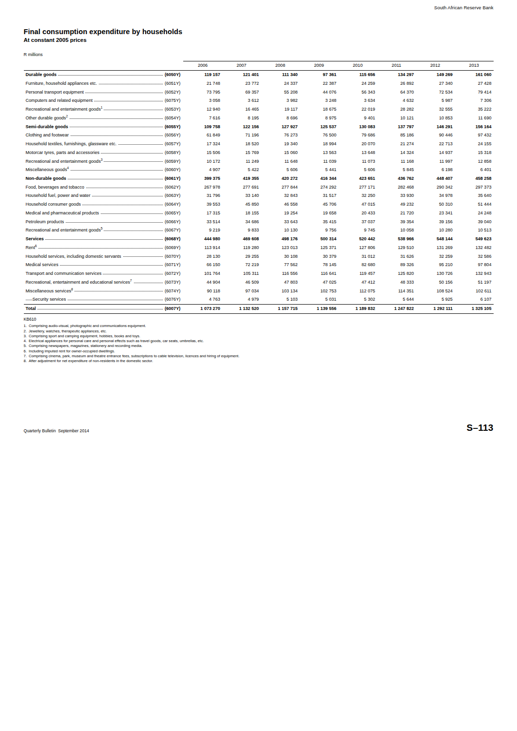South African Reserve Bank
Final consumption expenditure by households
At constant 2005 prices
R millions
| | 2006 | 2007 | 2008 | 2009 | 2010 | 2011 | 2012 | 2013 |
| --- | --- | --- | --- | --- | --- | --- | --- | --- |
| Durable goods (6050Y) | 119 157 | 121 401 | 111 340 | 97 361 | 115 656 | 134 297 | 149 269 | 161 060 |
| Furniture, household appliances etc. (6051Y) | 21 748 | 23 772 | 24 337 | 22 387 | 24 259 | 26 892 | 27 340 | 27 428 |
| Personal transport equipment (6052Y) | 73 795 | 69 357 | 55 208 | 44 076 | 56 343 | 64 370 | 72 534 | 79 414 |
| Computers and related equipment (6075Y) | 3 058 | 3 612 | 3 982 | 3 248 | 3 634 | 4 632 | 5 987 | 7 306 |
| Recreational and entertainment goods 1 (6053Y) | 12 940 | 16 465 | 19 117 | 18 675 | 22 019 | 28 282 | 32 555 | 35 222 |
| Other durable goods 2 (6054Y) | 7 616 | 8 195 | 8 696 | 8 975 | 9 401 | 10 121 | 10 853 | 11 690 |
| Semi-durable goods (6055Y) | 109 758 | 122 156 | 127 927 | 125 537 | 130 083 | 137 797 | 146 291 | 156 164 |
| Clothing and footwear (6056Y) | 61 849 | 71 196 | 76 273 | 76 500 | 79 686 | 85 186 | 90 446 | 97 432 |
| Household textiles, furnishings, glassware etc. (6057Y) | 17 324 | 18 520 | 19 340 | 18 994 | 20 070 | 21 274 | 22 713 | 24 155 |
| Motorcar tyres, parts and accessories (6058Y) | 15 506 | 15 769 | 15 060 | 13 563 | 13 648 | 14 324 | 14 937 | 15 318 |
| Recreational and entertainment goods 3 (6059Y) | 10 172 | 11 249 | 11 648 | 11 039 | 11 073 | 11 168 | 11 997 | 12 858 |
| Miscellaneous goods 4 (6060Y) | 4 907 | 5 422 | 5 606 | 5 441 | 5 606 | 5 845 | 6 198 | 6 401 |
| Non-durable goods (6061Y) | 399 375 | 419 355 | 420 272 | 416 344 | 423 651 | 436 762 | 448 407 | 458 258 |
| Food, beverages and tobacco (6062Y) | 267 978 | 277 691 | 277 844 | 274 292 | 277 171 | 282 468 | 290 342 | 297 373 |
| Household fuel, power and water (6063Y) | 31 796 | 33 140 | 32 843 | 31 517 | 32 250 | 33 930 | 34 978 | 35 640 |
| Household consumer goods (6064Y) | 39 553 | 45 850 | 46 558 | 45 706 | 47 015 | 49 232 | 50 310 | 51 444 |
| Medical and pharmaceutical products (6065Y) | 17 315 | 18 155 | 19 254 | 19 658 | 20 433 | 21 720 | 23 341 | 24 248 |
| Petroleum products (6066Y) | 33 514 | 34 686 | 33 643 | 35 415 | 37 037 | 39 354 | 39 156 | 39 040 |
| Recreational and entertainment goods 5 (6067Y) | 9 219 | 9 833 | 10 130 | 9 756 | 9 745 | 10 058 | 10 280 | 10 513 |
| Services (6068Y) | 444 980 | 469 608 | 498 176 | 500 314 | 520 442 | 538 966 | 548 144 | 549 623 |
| Rent 6 (6069Y) | 113 914 | 119 280 | 123 013 | 125 371 | 127 806 | 129 510 | 131 269 | 132 482 |
| Household services, including domestic servants (6070Y) | 28 130 | 29 255 | 30 108 | 30 379 | 31 012 | 31 626 | 32 259 | 32 586 |
| Medical services (6071Y) | 66 150 | 72 219 | 77 562 | 78 145 | 82 680 | 89 326 | 95 210 | 97 804 |
| Transport and communication services (6072Y) | 101 764 | 105 311 | 116 556 | 116 641 | 119 457 | 125 820 | 130 726 | 132 943 |
| Recreational, entertainment and educational services 7 (6073Y) | 44 904 | 46 509 | 47 803 | 47 025 | 47 412 | 48 333 | 50 156 | 51 197 |
| Miscellaneous services 8 (6074Y) | 90 118 | 97 034 | 103 134 | 102 753 | 112 075 | 114 351 | 108 524 | 102 611 |
| Security services (6076Y) | 4 763 | 4 979 | 5 103 | 5 031 | 5 302 | 5 644 | 5 925 | 6 107 |
| Total (6007Y) | 1 073 270 | 1 132 520 | 1 157 715 | 1 139 556 | 1 189 832 | 1 247 822 | 1 292 111 | 1 325 105 |
KB610
1. Comprising audio-visual, photographic and communications equipment.
2. Jewellery, watches, therapeutic appliances, etc.
3. Comprising sport and camping equipment, hobbies, books and toys.
4. Electrical appliances for personal care and personal effects such as travel goods, car seats, umbrellas, etc.
5. Comprising newspapers, magazines, stationery and recording media.
6. Including imputed rent for owner-occupied dwellings.
7. Comprising cinema, park, museum and theatre entrance fees, subscriptions to cable television, licences and hiring of equipment.
8. After adjustment for net expenditure of non-residents in the domestic sector.
Quarterly Bulletin September 2014
S–113